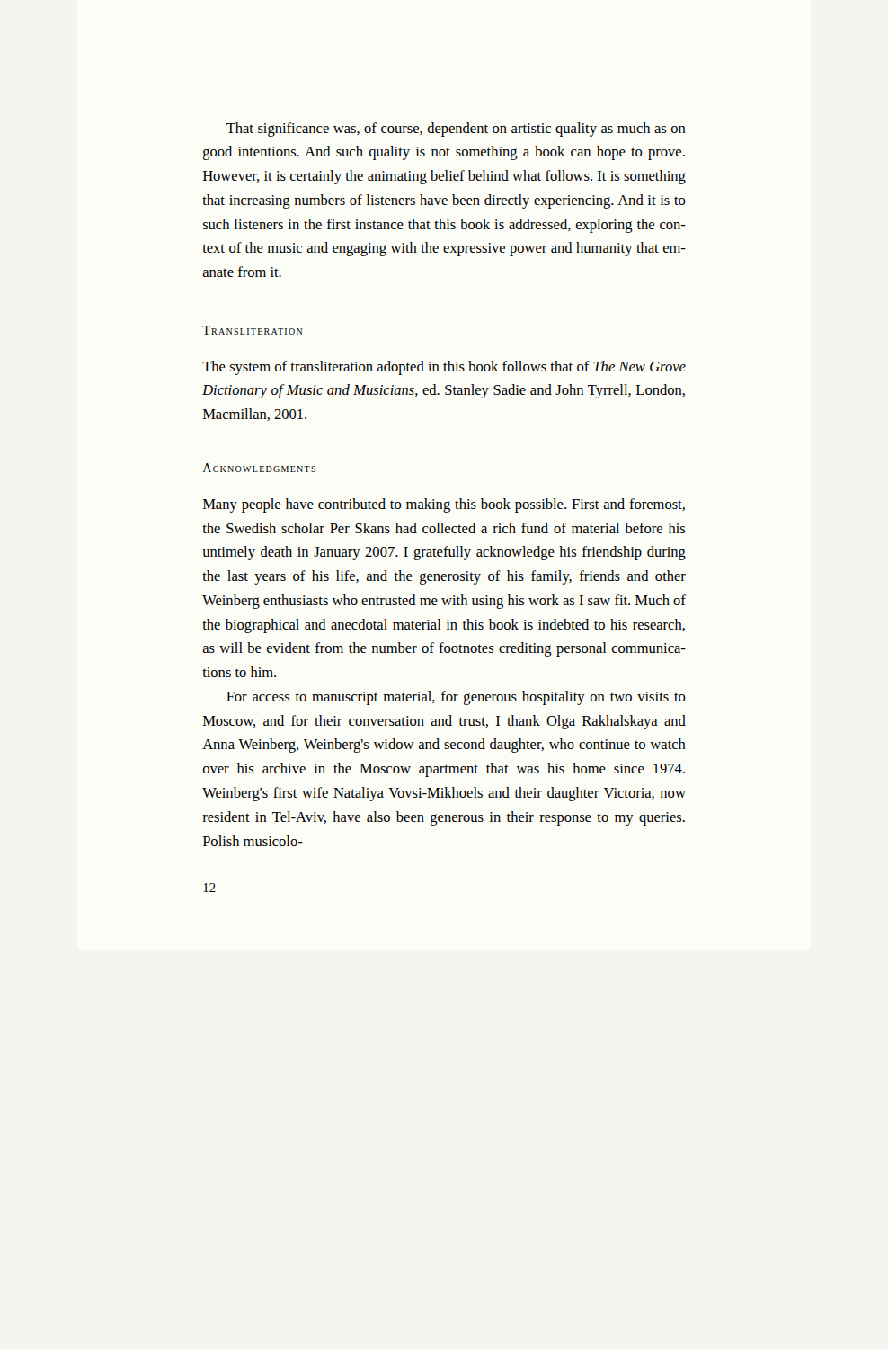That significance was, of course, dependent on artistic quality as much as on good intentions. And such quality is not something a book can hope to prove. However, it is certainly the animating belief behind what follows. It is something that increasing numbers of listeners have been directly experiencing. And it is to such listeners in the first instance that this book is addressed, exploring the context of the music and engaging with the expressive power and humanity that emanate from it.
Transliteration
The system of transliteration adopted in this book follows that of The New Grove Dictionary of Music and Musicians, ed. Stanley Sadie and John Tyrrell, London, Macmillan, 2001.
Acknowledgments
Many people have contributed to making this book possible. First and foremost, the Swedish scholar Per Skans had collected a rich fund of material before his untimely death in January 2007. I gratefully acknowledge his friendship during the last years of his life, and the generosity of his family, friends and other Weinberg enthusiasts who entrusted me with using his work as I saw fit. Much of the biographical and anecdotal material in this book is indebted to his research, as will be evident from the number of footnotes crediting personal communications to him.
For access to manuscript material, for generous hospitality on two visits to Moscow, and for their conversation and trust, I thank Olga Rakhalskaya and Anna Weinberg, Weinberg's widow and second daughter, who continue to watch over his archive in the Moscow apartment that was his home since 1974. Weinberg's first wife Nataliya Vovsi-Mikhoels and their daughter Victoria, now resident in Tel-Aviv, have also been generous in their response to my queries. Polish musicolo-
12